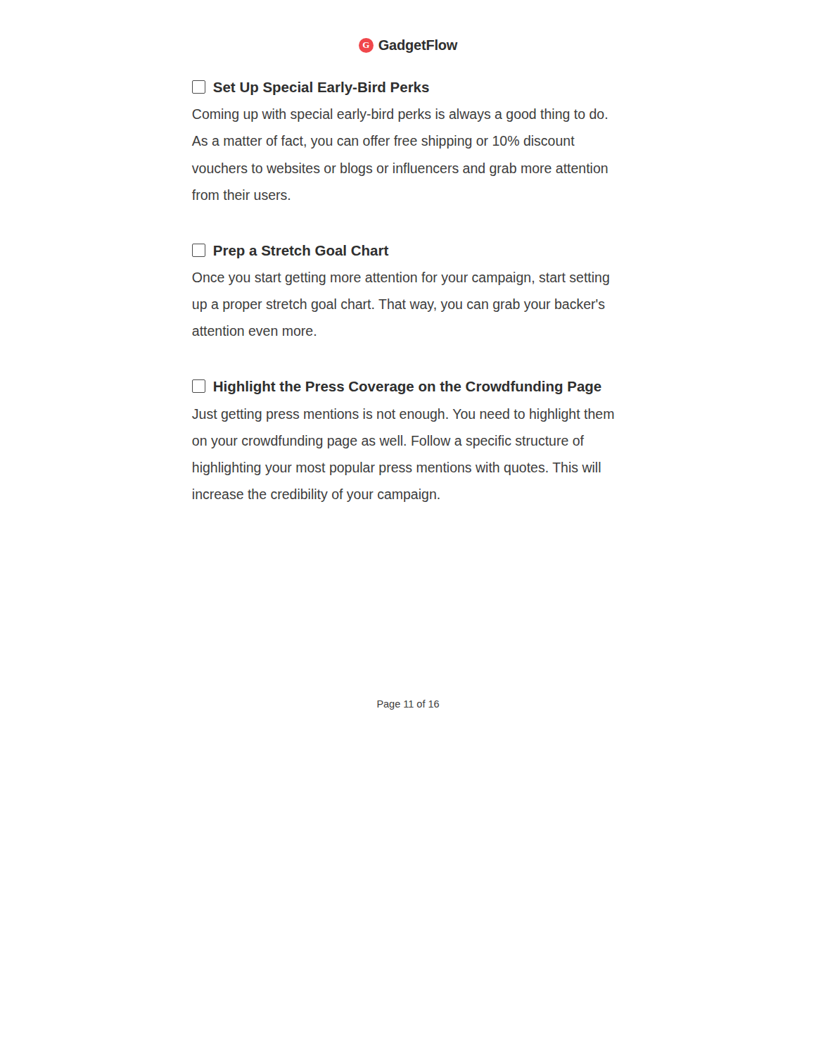G GadgetFlow
Set Up Special Early-Bird Perks
Coming up with special early-bird perks is always a good thing to do. As a matter of fact, you can offer free shipping or 10% discount vouchers to websites or blogs or influencers and grab more attention from their users.
Prep a Stretch Goal Chart
Once you start getting more attention for your campaign, start setting up a proper stretch goal chart. That way, you can grab your backer's attention even more.
Highlight the Press Coverage on the Crowdfunding Page
Just getting press mentions is not enough. You need to highlight them on your crowdfunding page as well. Follow a specific structure of highlighting your most popular press mentions with quotes. This will increase the credibility of your campaign.
Page 11 of 16